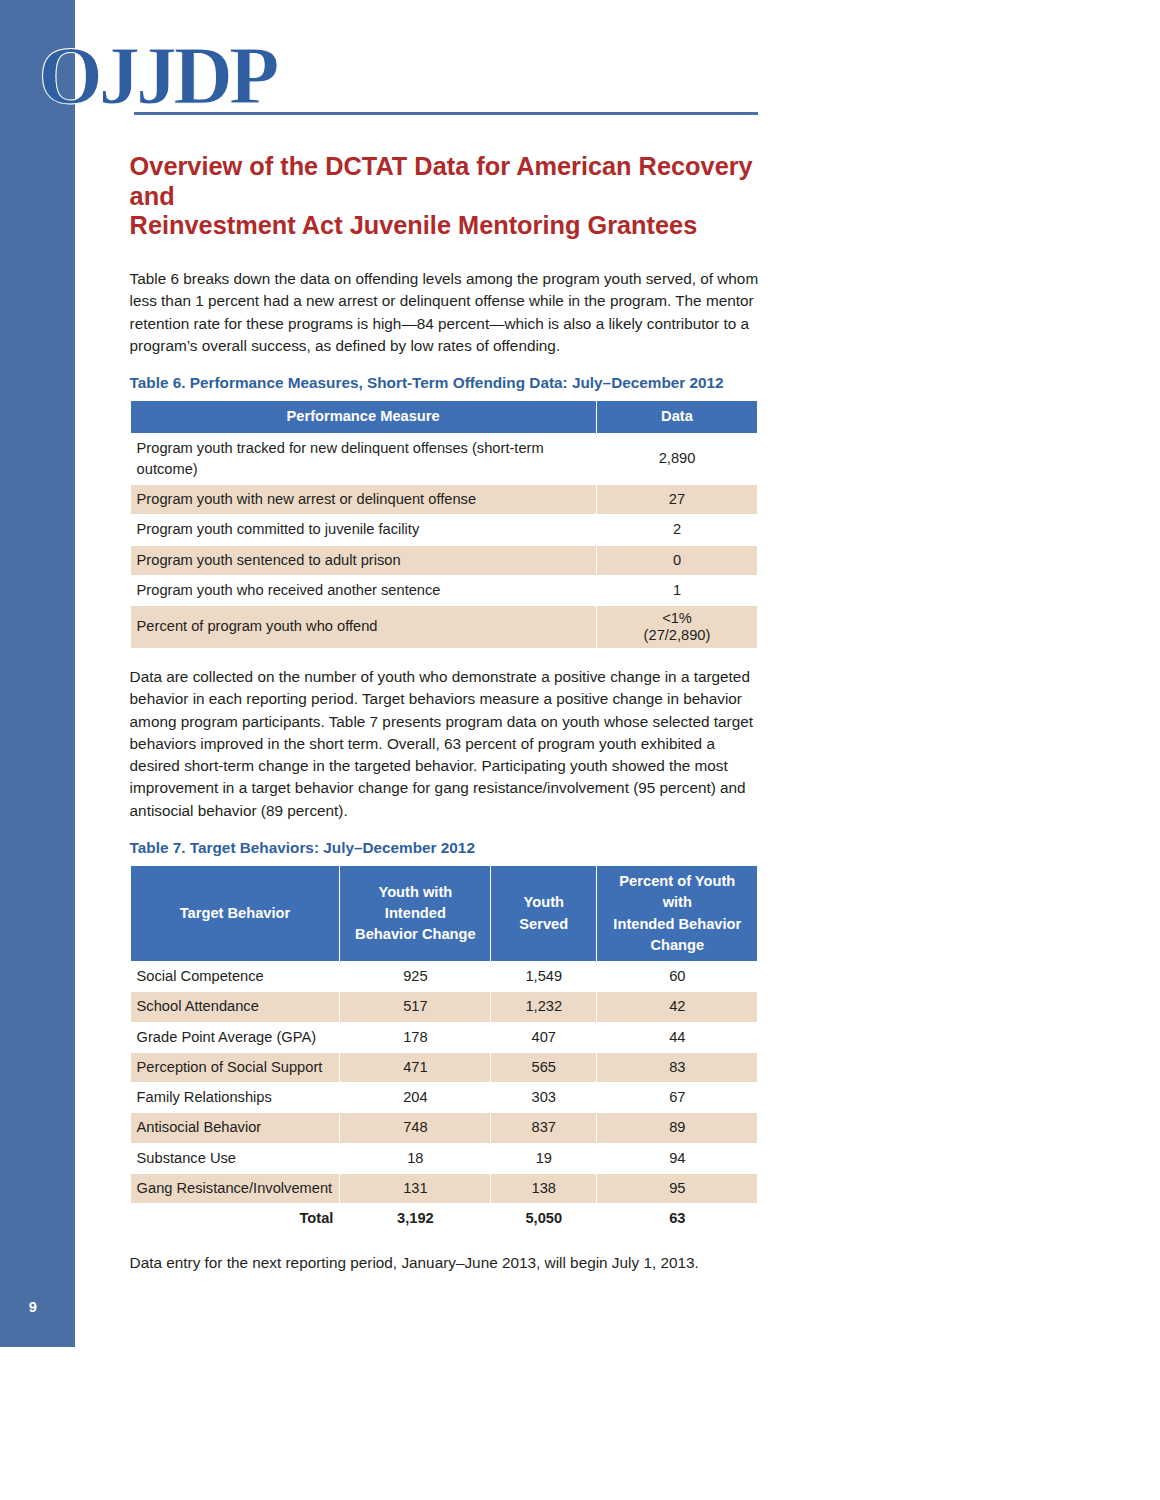9
OJJDP
Overview of the DCTAT Data for American Recovery and
Reinvestment Act Juvenile Mentoring Grantees
Table 6 breaks down the data on offending levels among the program youth served, of whom less than 1 percent had a new arrest or delinquent offense while in the program. The mentor retention rate for these programs is high—84 percent—which is also a likely contributor to a program’s overall success, as defined by low rates of offending.
Table 6. Performance Measures, Short-Term Offending Data: July–December 2012
| Performance Measure | Data |
| --- | --- |
| Program youth tracked for new delinquent offenses (short-term outcome) | 2,890 |
| Program youth with new arrest or delinquent offense | 27 |
| Program youth committed to juvenile facility | 2 |
| Program youth sentenced to adult prison | 0 |
| Program youth who received another sentence | 1 |
| Percent of program youth who offend | <1% (27/2,890) |
Data are collected on the number of youth who demonstrate a positive change in a targeted behavior in each reporting period. Target behaviors measure a positive change in behavior among program participants. Table 7 presents program data on youth whose selected target behaviors improved in the short term. Overall, 63 percent of program youth exhibited a desired short-term change in the targeted behavior. Participating youth showed the most improvement in a target behavior change for gang resistance/involvement (95 percent) and antisocial behavior (89 percent).
Table 7. Target Behaviors: July–December 2012
| Target Behavior | Youth with Intended Behavior Change | Youth Served | Percent of Youth with Intended Behavior Change |
| --- | --- | --- | --- |
| Social Competence | 925 | 1,549 | 60 |
| School Attendance | 517 | 1,232 | 42 |
| Grade Point Average (GPA) | 178 | 407 | 44 |
| Perception of Social Support | 471 | 565 | 83 |
| Family Relationships | 204 | 303 | 67 |
| Antisocial Behavior | 748 | 837 | 89 |
| Substance Use | 18 | 19 | 94 |
| Gang Resistance/Involvement | 131 | 138 | 95 |
| Total | 3,192 | 5,050 | 63 |
Data entry for the next reporting period, January–June 2013, will begin July 1, 2013.